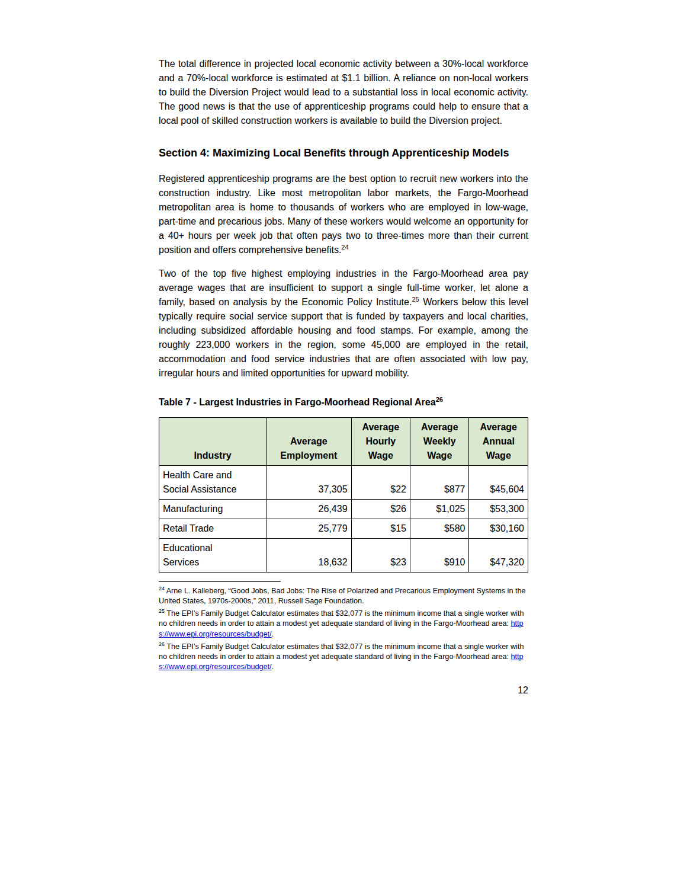The total difference in projected local economic activity between a 30%-local workforce and a 70%-local workforce is estimated at $1.1 billion. A reliance on non-local workers to build the Diversion Project would lead to a substantial loss in local economic activity. The good news is that the use of apprenticeship programs could help to ensure that a local pool of skilled construction workers is available to build the Diversion project.
Section 4: Maximizing Local Benefits through Apprenticeship Models
Registered apprenticeship programs are the best option to recruit new workers into the construction industry. Like most metropolitan labor markets, the Fargo-Moorhead metropolitan area is home to thousands of workers who are employed in low-wage, part-time and precarious jobs. Many of these workers would welcome an opportunity for a 40+ hours per week job that often pays two to three-times more than their current position and offers comprehensive benefits.24
Two of the top five highest employing industries in the Fargo-Moorhead area pay average wages that are insufficient to support a single full-time worker, let alone a family, based on analysis by the Economic Policy Institute.25 Workers below this level typically require social service support that is funded by taxpayers and local charities, including subsidized affordable housing and food stamps. For example, among the roughly 223,000 workers in the region, some 45,000 are employed in the retail, accommodation and food service industries that are often associated with low pay, irregular hours and limited opportunities for upward mobility.
Table 7 - Largest Industries in Fargo-Moorhead Regional Area26
| Industry | Average Employment | Average Hourly Wage | Average Weekly Wage | Average Annual Wage |
| --- | --- | --- | --- | --- |
| Health Care and Social Assistance | 37,305 | $22 | $877 | $45,604 |
| Manufacturing | 26,439 | $26 | $1,025 | $53,300 |
| Retail Trade | 25,779 | $15 | $580 | $30,160 |
| Educational Services | 18,632 | $23 | $910 | $47,320 |
24 Arne L. Kalleberg, “Good Jobs, Bad Jobs: The Rise of Polarized and Precarious Employment Systems in the United States, 1970s-2000s,” 2011, Russell Sage Foundation.
25 The EPI’s Family Budget Calculator estimates that $32,077 is the minimum income that a single worker with no children needs in order to attain a modest yet adequate standard of living in the Fargo-Moorhead area: https://www.epi.org/resources/budget/.
26 The EPI’s Family Budget Calculator estimates that $32,077 is the minimum income that a single worker with no children needs in order to attain a modest yet adequate standard of living in the Fargo-Moorhead area: https://www.epi.org/resources/budget/.
12